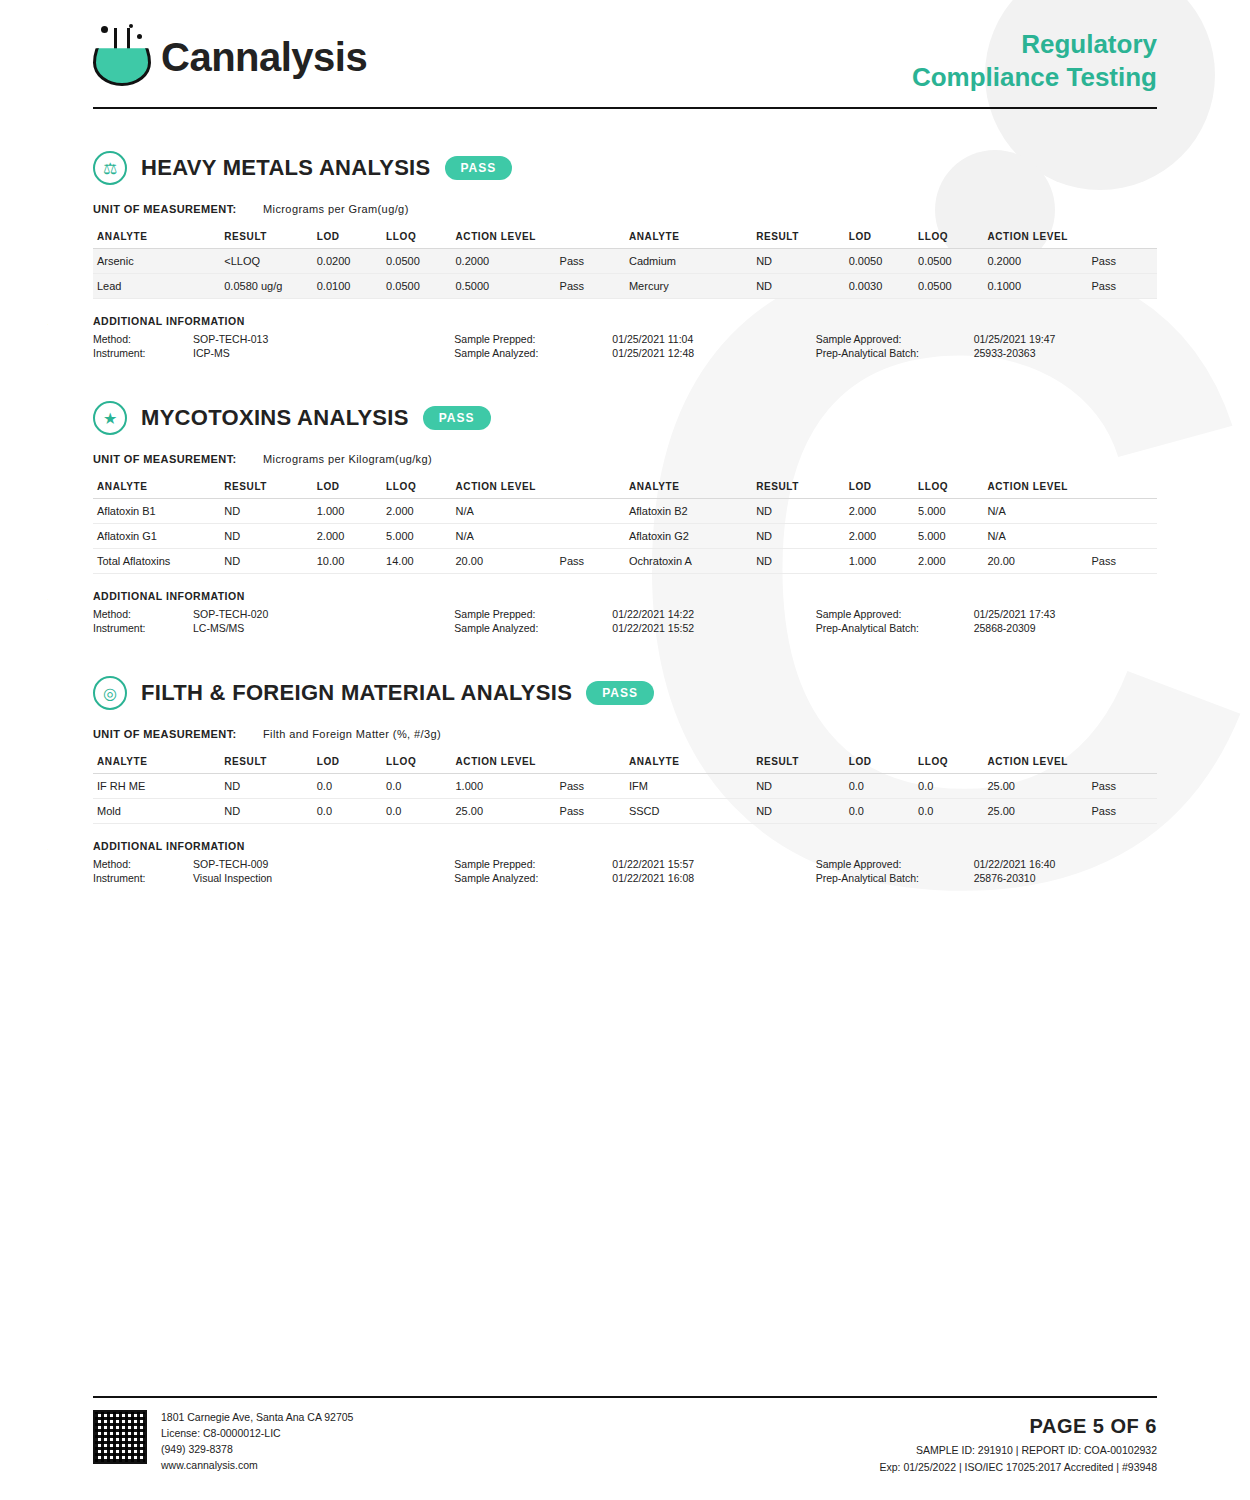C
Cannalysis
Regulatory
Compliance Testing
⚖
HEAVY METALS ANALYSIS
PASS
UNIT OF MEASUREMENT: Micrograms per Gram(ug/g)
| ANALYTE | RESULT | LOD | LLOQ | ACTION LEVEL | | ANALYTE | RESULT | LOD | LLOQ | ACTION LEVEL | |
| --- | --- | --- | --- | --- | --- | --- | --- | --- | --- | --- | --- |
| Arsenic | <LLOQ | 0.0200 | 0.0500 | 0.2000 | Pass | Cadmium | ND | 0.0050 | 0.0500 | 0.2000 | Pass |
| Lead | 0.0580 ug/g | 0.0100 | 0.0500 | 0.5000 | Pass | Mercury | ND | 0.0030 | 0.0500 | 0.1000 | Pass |
ADDITIONAL INFORMATION
Method: SOP-TECH-013
Instrument: ICP-MS
Sample Prepped: 01/25/2021 11:04
Sample Analyzed: 01/25/2021 12:48
Sample Approved: 01/25/2021 19:47
Prep-Analytical Batch: 25933-20363
★
MYCOTOXINS ANALYSIS
PASS
UNIT OF MEASUREMENT: Micrograms per Kilogram(ug/kg)
| ANALYTE | RESULT | LOD | LLOQ | ACTION LEVEL | | ANALYTE | RESULT | LOD | LLOQ | ACTION LEVEL | |
| --- | --- | --- | --- | --- | --- | --- | --- | --- | --- | --- | --- |
| Aflatoxin B1 | ND | 1.000 | 2.000 | N/A | | Aflatoxin B2 | ND | 2.000 | 5.000 | N/A | |
| Aflatoxin G1 | ND | 2.000 | 5.000 | N/A | | Aflatoxin G2 | ND | 2.000 | 5.000 | N/A | |
| Total Aflatoxins | ND | 10.00 | 14.00 | 20.00 | Pass | Ochratoxin A | ND | 1.000 | 2.000 | 20.00 | Pass |
ADDITIONAL INFORMATION
Method: SOP-TECH-020
Instrument: LC-MS/MS
Sample Prepped: 01/22/2021 14:22
Sample Analyzed: 01/22/2021 15:52
Sample Approved: 01/25/2021 17:43
Prep-Analytical Batch: 25868-20309
◎
FILTH & FOREIGN MATERIAL ANALYSIS
PASS
UNIT OF MEASUREMENT: Filth and Foreign Matter (%, #/3g)
| ANALYTE | RESULT | LOD | LLOQ | ACTION LEVEL | | ANALYTE | RESULT | LOD | LLOQ | ACTION LEVEL | |
| --- | --- | --- | --- | --- | --- | --- | --- | --- | --- | --- | --- |
| IF RH ME | ND | 0.0 | 0.0 | 1.000 | Pass | IFM | ND | 0.0 | 0.0 | 25.00 | Pass |
| Mold | ND | 0.0 | 0.0 | 25.00 | Pass | SSCD | ND | 0.0 | 0.0 | 25.00 | Pass |
ADDITIONAL INFORMATION
Method: SOP-TECH-009
Instrument: Visual Inspection
Sample Prepped: 01/22/2021 15:57
Sample Analyzed: 01/22/2021 16:08
Sample Approved: 01/22/2021 16:40
Prep-Analytical Batch: 25876-20310
1801 Carnegie Ave, Santa Ana CA 92705
License: C8-0000012-LIC
(949) 329-8378
www.cannalysis.com
PAGE 5 OF 6
SAMPLE ID: 291910 | REPORT ID: COA-00102932
Exp: 01/25/2022 | ISO/IEC 17025:2017 Accredited | #93948